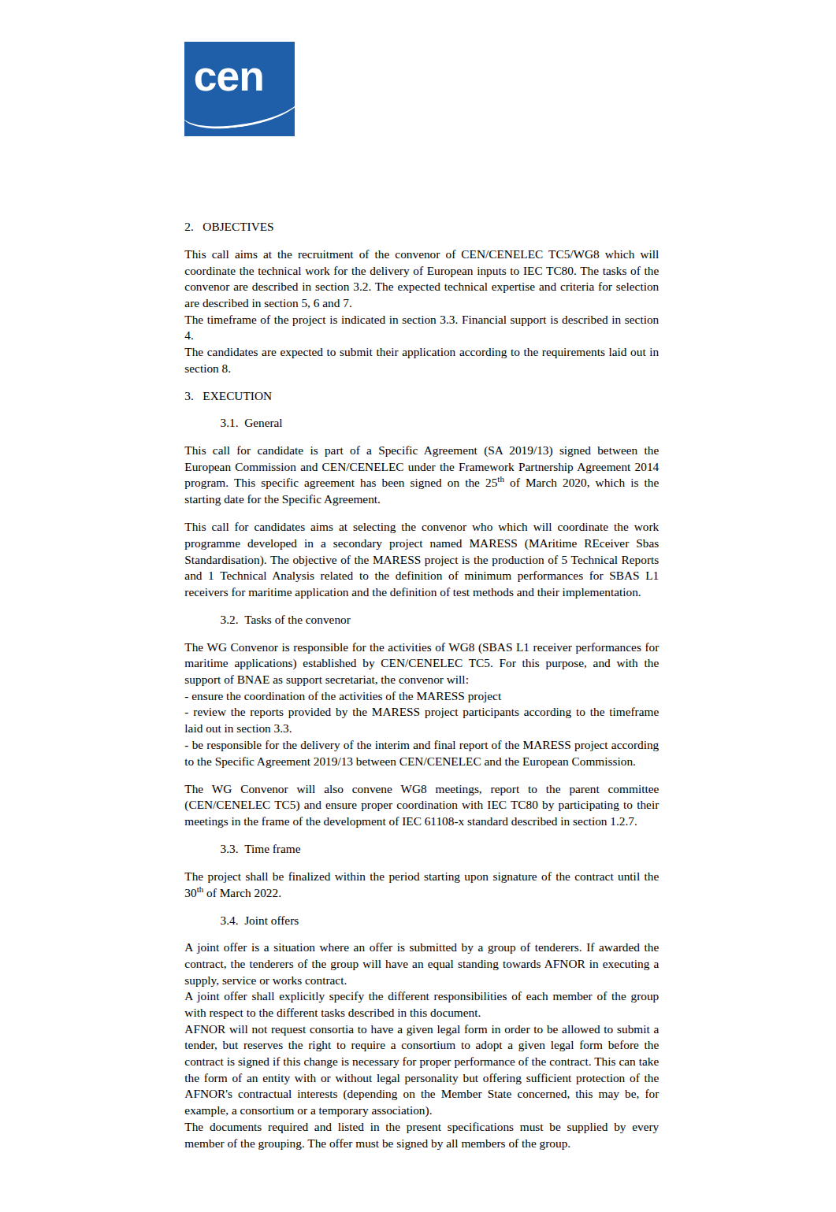cen
2. OBJECTIVES
This call aims at the recruitment of the convenor of CEN/CENELEC TC5/WG8 which will coordinate the technical work for the delivery of European inputs to IEC TC80. The tasks of the convenor are described in section 3.2. The expected technical expertise and criteria for selection are described in section 5, 6 and 7.
The timeframe of the project is indicated in section 3.3. Financial support is described in section 4.
The candidates are expected to submit their application according to the requirements laid out in section 8.
3. EXECUTION
3.1. General
This call for candidate is part of a Specific Agreement (SA 2019/13) signed between the European Commission and CEN/CENELEC under the Framework Partnership Agreement 2014 program. This specific agreement has been signed on the 25th of March 2020, which is the starting date for the Specific Agreement.
This call for candidates aims at selecting the convenor who which will coordinate the work programme developed in a secondary project named MARESS (MAritime REceiver Sbas Standardisation). The objective of the MARESS project is the production of 5 Technical Reports and 1 Technical Analysis related to the definition of minimum performances for SBAS L1 receivers for maritime application and the definition of test methods and their implementation.
3.2. Tasks of the convenor
The WG Convenor is responsible for the activities of WG8 (SBAS L1 receiver performances for maritime applications) established by CEN/CENELEC TC5. For this purpose, and with the support of BNAE as support secretariat, the convenor will:
- ensure the coordination of the activities of the MARESS project
- review the reports provided by the MARESS project participants according to the timeframe laid out in section 3.3.
- be responsible for the delivery of the interim and final report of the MARESS project according to the Specific Agreement 2019/13 between CEN/CENELEC and the European Commission.
The WG Convenor will also convene WG8 meetings, report to the parent committee (CEN/CENELEC TC5) and ensure proper coordination with IEC TC80 by participating to their meetings in the frame of the development of IEC 61108-x standard described in section 1.2.7.
3.3. Time frame
The project shall be finalized within the period starting upon signature of the contract until the 30th of March 2022.
3.4. Joint offers
A joint offer is a situation where an offer is submitted by a group of tenderers. If awarded the contract, the tenderers of the group will have an equal standing towards AFNOR in executing a supply, service or works contract.
A joint offer shall explicitly specify the different responsibilities of each member of the group with respect to the different tasks described in this document.
AFNOR will not request consortia to have a given legal form in order to be allowed to submit a tender, but reserves the right to require a consortium to adopt a given legal form before the contract is signed if this change is necessary for proper performance of the contract. This can take the form of an entity with or without legal personality but offering sufficient protection of the AFNOR's contractual interests (depending on the Member State concerned, this may be, for example, a consortium or a temporary association).
The documents required and listed in the present specifications must be supplied by every member of the grouping. The offer must be signed by all members of the group.